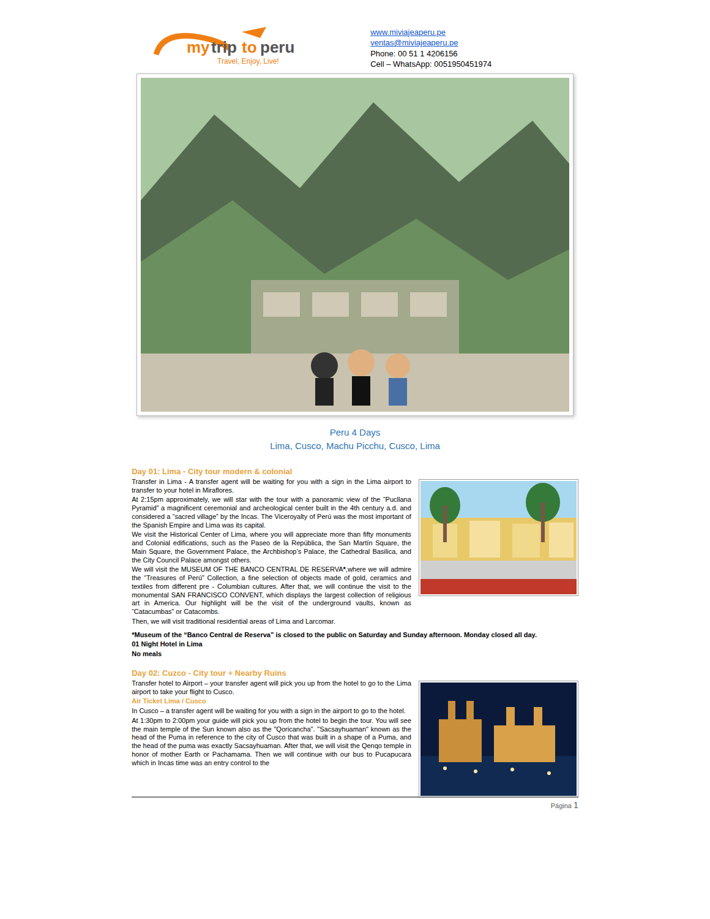www.miviajeaperu.pe
ventas@miviajeaperu.pe
Phone: 00 51 1 4206156
Cell – WhatsApp: 0051950451974
Peru 4 Days
Lima, Cusco, Machu Picchu, Cusco, Lima
Day 01: Lima - City tour modern & colonial
Transfer in Lima - A transfer agent will be waiting for you with a sign in the Lima airport to transfer to your hotel in Miraflores.
At 2:15pm approximately, we will star with the tour with a panoramic view of the “Pucllana Pyramid” a magnificent ceremonial and archeological center built in the 4th century a.d. and considered a “sacred village” by the Incas. The Viceroyalty of Perú was the most important of the Spanish Empire and Lima was its capital.
We visit the Historical Center of Lima, where you will appreciate more than fifty monuments and Colonial edifications, such as the Paseo de la República, the San Martín Square, the Main Square, the Government Palace, the Archbishop’s Palace, the Cathedral Basilica, and the City Council Palace amongst others.
We will visit the MUSEUM OF THE BANCO CENTRAL DE RESERVA*,where we will admire the “Treasures of Perú” Collection, a fine selection of objects made of gold, ceramics and textiles from different pre - Columbian cultures. After that, we will continue the visit to the monumental SAN FRANCISCO CONVENT, which displays the largest collection of religious art in America. Our highlight will be the visit of the underground vaults, known as “Catacumbas” or Catacombs.
Then, we will visit traditional residential areas of Lima and Larcomar.
*Museum of the “Banco Central de Reserva” is closed to the public on Saturday and Sunday afternoon. Monday closed all day.
01 Night Hotel in Lima
No meals
Day 02: Cuzco - City tour + Nearby Ruins
Transfer hotel to Airport – your transfer agent will pick you up from the hotel to go to the Lima airport to take your flight to Cusco.
Air Ticket Lima / Cusco
In Cusco – a transfer agent will be waiting for you with a sign in the airport to go to the hotel.
At 1:30pm to 2:00pm your guide will pick you up from the hotel to begin the tour. You will see the main temple of the Sun known also as the "Qoricancha". "Sacsayhuaman" known as the head of the Puma in reference to the city of Cusco that was built in a shape of a Puma, and the head of the puma was exactly Sacsayhuaman. After that, we will visit the Qenqo temple in honor of mother Earth or Pachamama. Then we will continue with our bus to Pucapucara which in Incas time was an entry control to the
Página 1